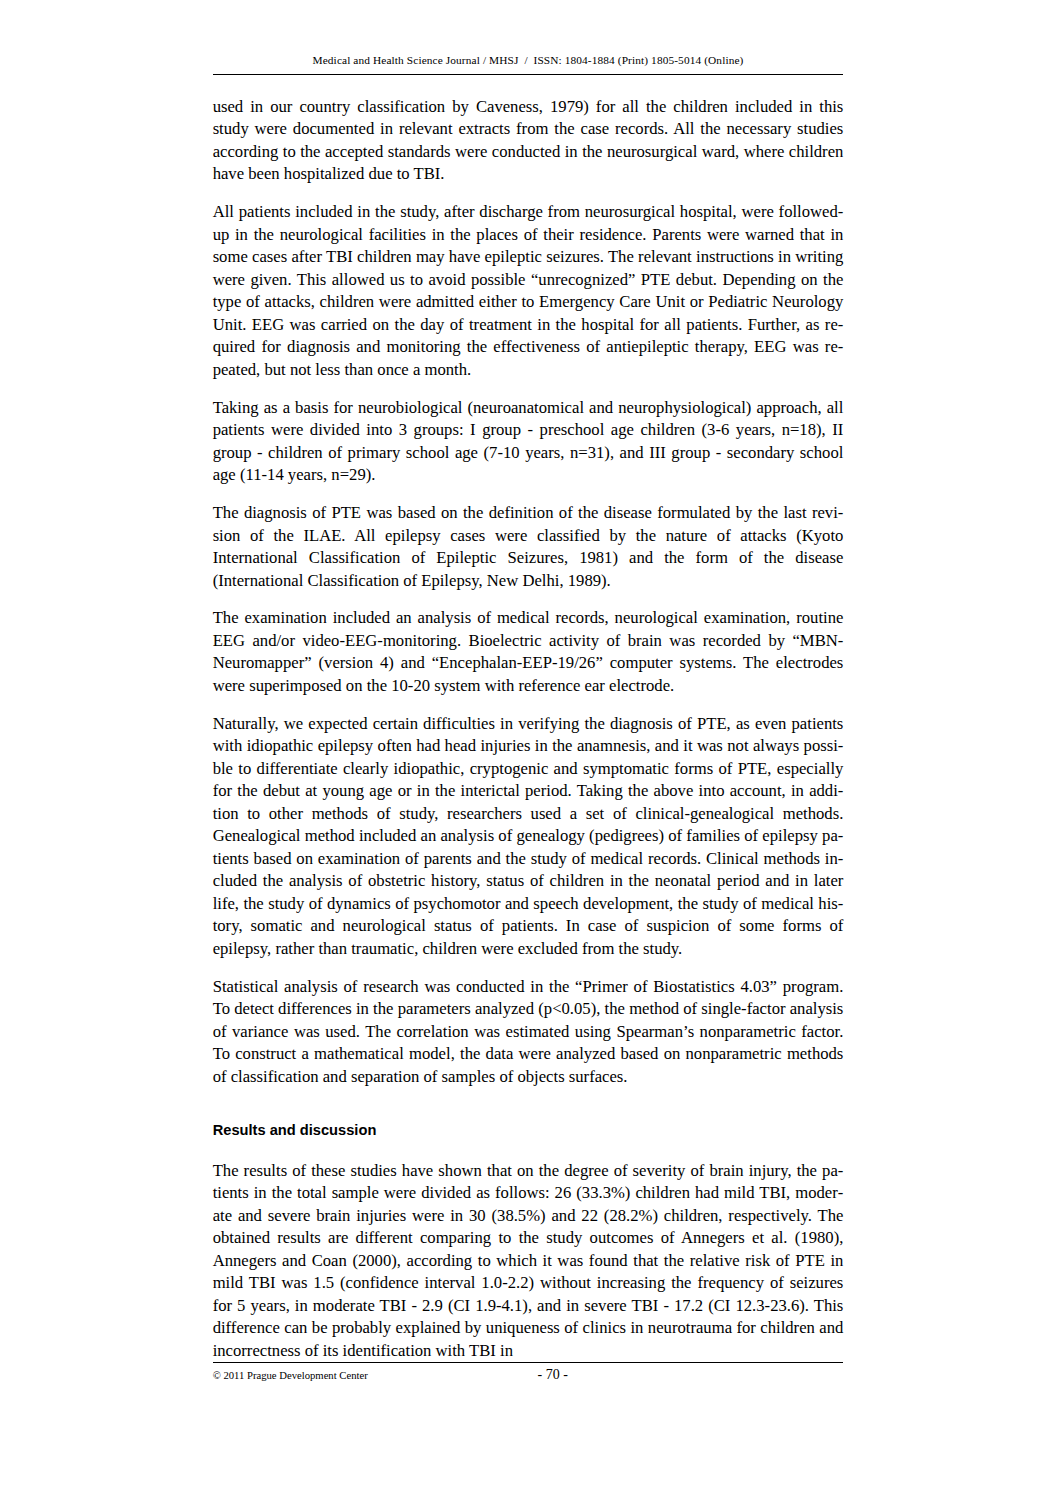Medical and Health Science Journal / MHSJ / ISSN: 1804-1884 (Print) 1805-5014 (Online)
used in our country classification by Caveness, 1979) for all the children included in this study were documented in relevant extracts from the case records. All the necessary studies according to the accepted standards were conducted in the neurosurgical ward, where children have been hospitalized due to TBI.
All patients included in the study, after discharge from neurosurgical hospital, were followed-up in the neurological facilities in the places of their residence. Parents were warned that in some cases after TBI children may have epileptic seizures. The relevant instructions in writing were given. This allowed us to avoid possible “unrecognized” PTE debut. Depending on the type of attacks, children were admitted either to Emergency Care Unit or Pediatric Neurology Unit. EEG was carried on the day of treatment in the hospital for all patients. Further, as required for diagnosis and monitoring the effectiveness of antiepileptic therapy, EEG was repeated, but not less than once a month.
Taking as a basis for neurobiological (neuroanatomical and neurophysiological) approach, all patients were divided into 3 groups: I group - preschool age children (3-6 years, n=18), II group - children of primary school age (7-10 years, n=31), and III group - secondary school age (11-14 years, n=29).
The diagnosis of PTE was based on the definition of the disease formulated by the last revision of the ILAE. All epilepsy cases were classified by the nature of attacks (Kyoto International Classification of Epileptic Seizures, 1981) and the form of the disease (International Classification of Epilepsy, New Delhi, 1989).
The examination included an analysis of medical records, neurological examination, routine EEG and/or video-EEG-monitoring. Bioelectric activity of brain was recorded by “MBN-Neuromapper” (version 4) and “Encephalan-EEP-19/26” computer systems. The electrodes were superimposed on the 10-20 system with reference ear electrode.
Naturally, we expected certain difficulties in verifying the diagnosis of PTE, as even patients with idiopathic epilepsy often had head injuries in the anamnesis, and it was not always possible to differentiate clearly idiopathic, cryptogenic and symptomatic forms of PTE, especially for the debut at young age or in the interictal period. Taking the above into account, in addition to other methods of study, researchers used a set of clinical-genealogical methods. Genealogical method included an analysis of genealogy (pedigrees) of families of epilepsy patients based on examination of parents and the study of medical records. Clinical methods included the analysis of obstetric history, status of children in the neonatal period and in later life, the study of dynamics of psychomotor and speech development, the study of medical history, somatic and neurological status of patients. In case of suspicion of some forms of epilepsy, rather than traumatic, children were excluded from the study.
Statistical analysis of research was conducted in the “Primer of Biostatistics 4.03” program. To detect differences in the parameters analyzed (p<0.05), the method of single-factor analysis of variance was used. The correlation was estimated using Spearman’s nonparametric factor. To construct a mathematical model, the data were analyzed based on nonparametric methods of classification and separation of samples of objects surfaces.
Results and discussion
The results of these studies have shown that on the degree of severity of brain injury, the patients in the total sample were divided as follows: 26 (33.3%) children had mild TBI, moderate and severe brain injuries were in 30 (38.5%) and 22 (28.2%) children, respectively. The obtained results are different comparing to the study outcomes of Annegers et al. (1980), Annegers and Coan (2000), according to which it was found that the relative risk of PTE in mild TBI was 1.5 (confidence interval 1.0-2.2) without increasing the frequency of seizures for 5 years, in moderate TBI - 2.9 (CI 1.9-4.1), and in severe TBI - 17.2 (CI 12.3-23.6). This difference can be probably explained by uniqueness of clinics in neurotrauma for children and incorrectness of its identification with TBI in
© 2011 Prague Development Center - 70 -